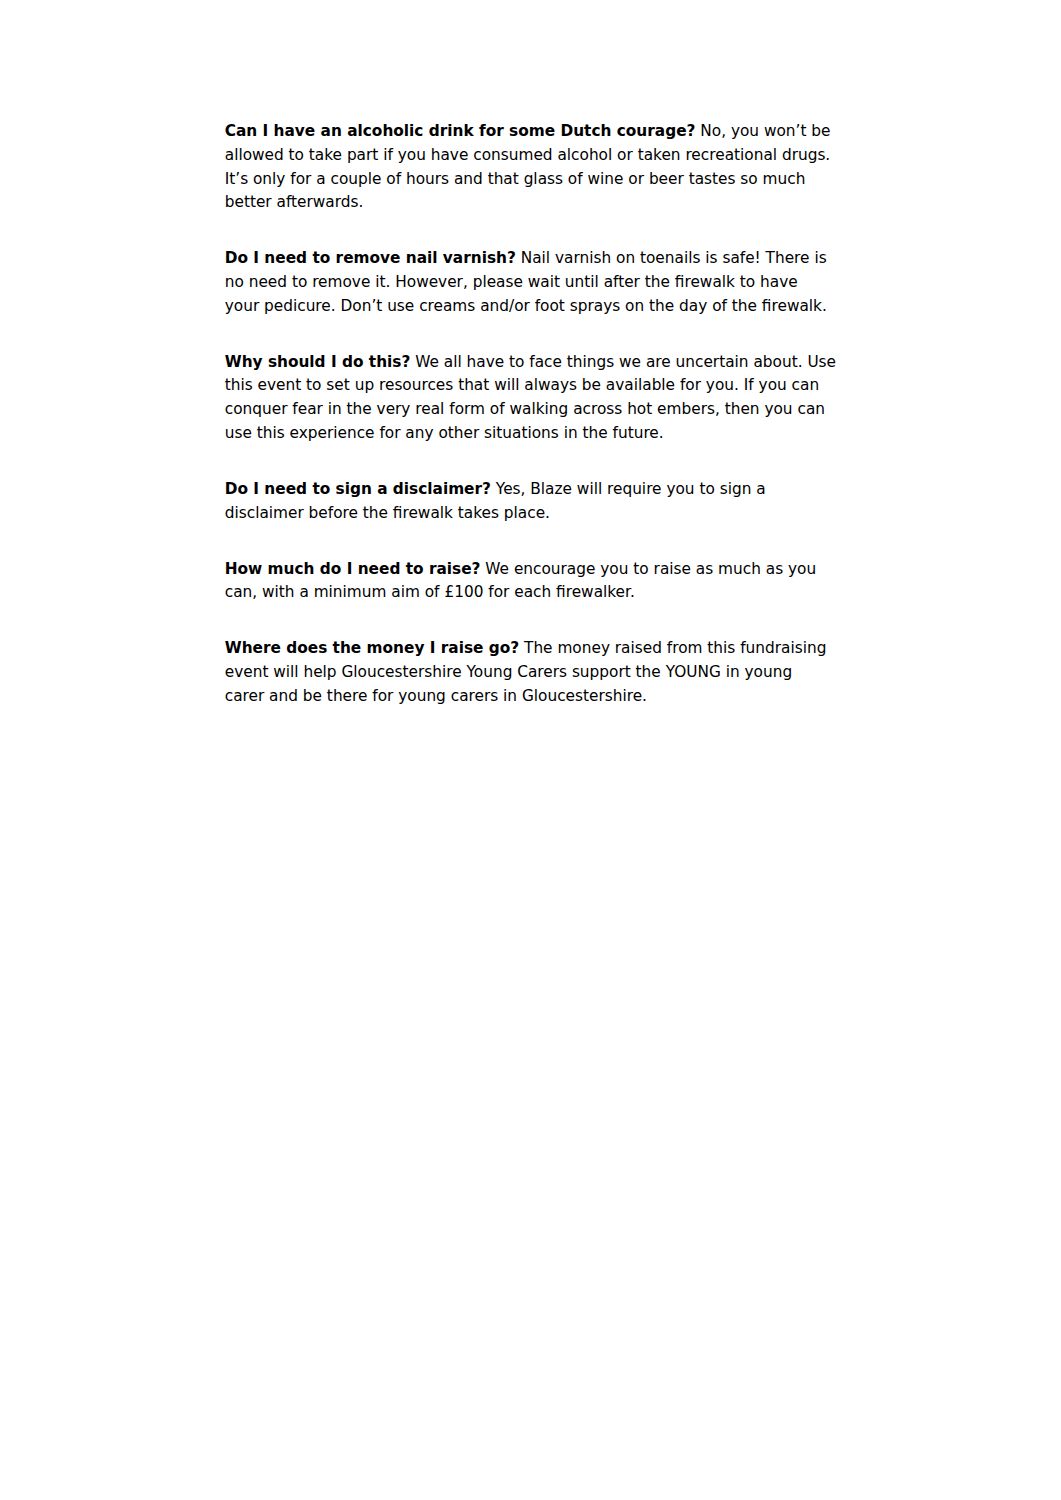Can I have an alcoholic drink for some Dutch courage? No, you won’t be allowed to take part if you have consumed alcohol or taken recreational drugs. It’s only for a couple of hours and that glass of wine or beer tastes so much better afterwards.
Do I need to remove nail varnish? Nail varnish on toenails is safe! There is no need to remove it. However, please wait until after the firewalk to have your pedicure. Don’t use creams and/or foot sprays on the day of the firewalk.
Why should I do this? We all have to face things we are uncertain about. Use this event to set up resources that will always be available for you. If you can conquer fear in the very real form of walking across hot embers, then you can use this experience for any other situations in the future.
Do I need to sign a disclaimer? Yes, Blaze will require you to sign a disclaimer before the firewalk takes place.
How much do I need to raise? We encourage you to raise as much as you can, with a minimum aim of £100 for each firewalker.
Where does the money I raise go? The money raised from this fundraising event will help Gloucestershire Young Carers support the YOUNG in young carer and be there for young carers in Gloucestershire.